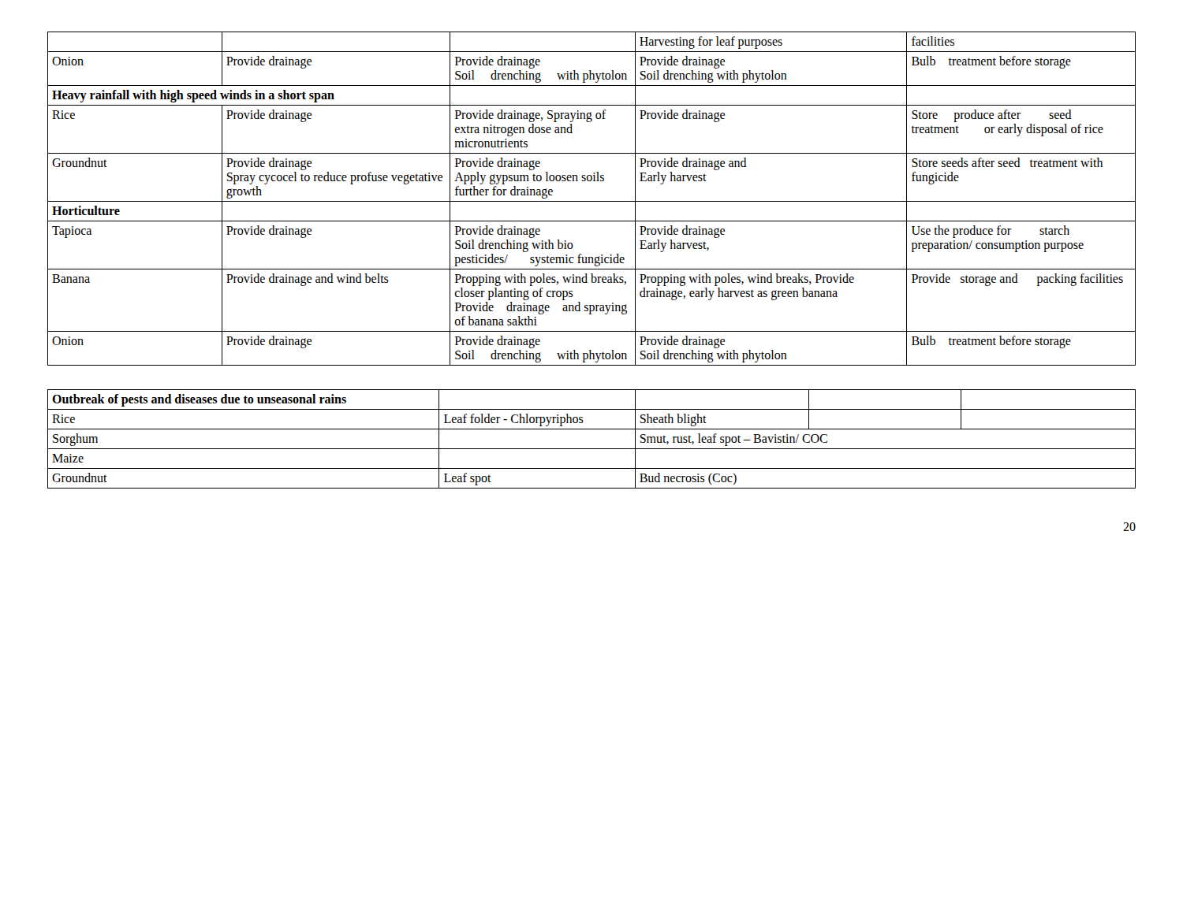| | | | Harvesting for leaf purposes | facilities |
| Onion | Provide drainage | Provide drainage Soil drenching with phytolon | Provide drainage Soil drenching with phytolon | Bulb treatment before storage |
| Heavy rainfall with high speed winds in a short span | | | |
| Rice | Provide drainage | Provide drainage, Spraying of extra nitrogen dose and micronutrients | Provide drainage | Store produce after seed treatment or early disposal of rice |
| Groundnut | Provide drainage Spray cycocel to reduce profuse vegetative growth | Provide drainage Apply gypsum to loosen soils further for drainage | Provide drainage and Early harvest | Store seeds after seed treatment with fungicide |
| Horticulture | | | | |
| Tapioca | Provide drainage | Provide drainage Soil drenching with bio pesticides/ systemic fungicide | Provide drainage Early harvest, | Use the produce for starch preparation/ consumption purpose |
| Banana | Provide drainage and wind belts | Propping with poles, wind breaks, closer planting of crops Provide drainage and spraying of banana sakthi | Propping with poles, wind breaks, Provide drainage, early harvest as green banana | Provide storage and packing facilities |
| Onion | Provide drainage | Provide drainage Soil drenching with phytolon | Provide drainage Soil drenching with phytolon | Bulb treatment before storage |
| Outbreak of pests and diseases due to unseasonal rains | | | | |
| Rice | Leaf folder - Chlorpyriphos | Sheath blight | | |
| Sorghum | | Smut, rust, leaf spot – Bavistin/ COC |
| Maize | | |
| Groundnut | Leaf spot | Bud necrosis (Coc) |
20